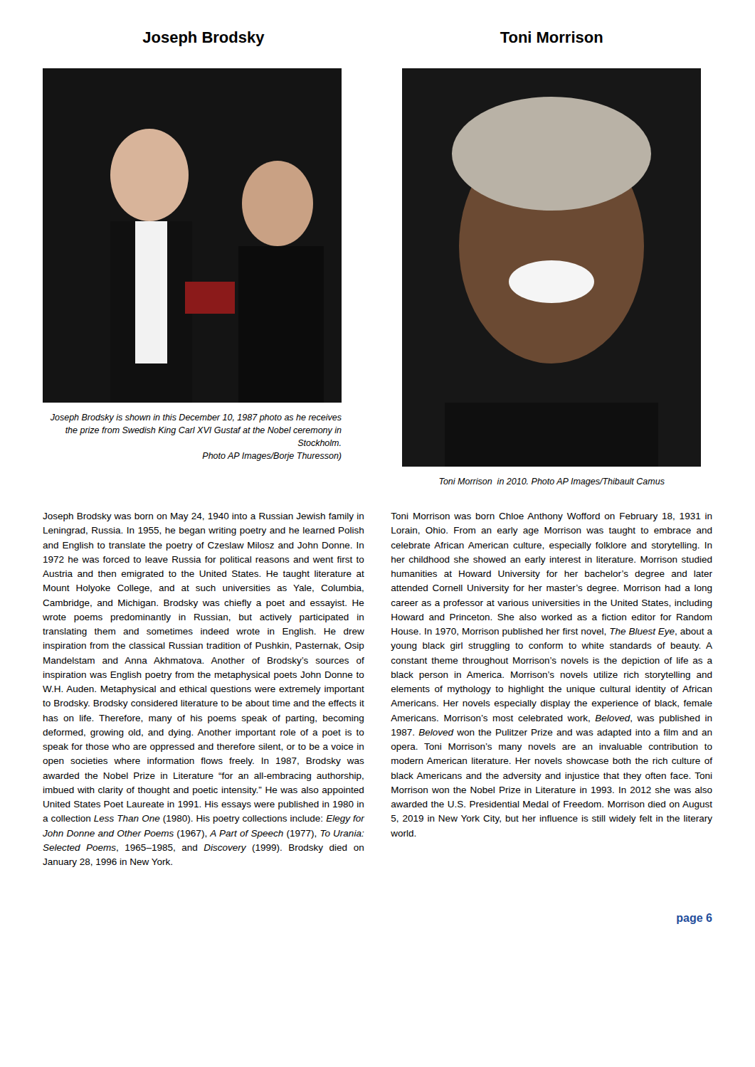Joseph Brodsky
Toni Morrison
Joseph Brodsky is shown in this December 10, 1987 photo as he receives the prize from Swedish King Carl XVI Gustaf at the Nobel ceremony in Stockholm.
Photo AP Images/Borje Thuresson)
Toni Morrison in 2010. Photo AP Images/Thibault Camus
Joseph Brodsky was born on May 24, 1940 into a Russian Jewish family in Leningrad, Russia. In 1955, he began writing poetry and he learned Polish and English to translate the poetry of Czeslaw Milosz and John Donne. In 1972 he was forced to leave Russia for political reasons and went first to Austria and then emigrated to the United States. He taught literature at Mount Holyoke College, and at such universities as Yale, Columbia, Cambridge, and Michigan. Brodsky was chiefly a poet and essayist. He wrote poems predominantly in Russian, but actively participated in translating them and sometimes indeed wrote in English. He drew inspiration from the classical Russian tradition of Pushkin, Pasternak, Osip Mandelstam and Anna Akhmatova. Another of Brodsky’s sources of inspiration was English poetry from the metaphysical poets John Donne to W.H. Auden. Metaphysical and ethical questions were extremely important to Brodsky. Brodsky considered literature to be about time and the effects it has on life. Therefore, many of his poems speak of parting, becoming deformed, growing old, and dying. Another important role of a poet is to speak for those who are oppressed and therefore silent, or to be a voice in open societies where information flows freely. In 1987, Brodsky was awarded the Nobel Prize in Literature “for an all-embracing authorship, imbued with clarity of thought and poetic intensity.” He was also appointed United States Poet Laureate in 1991. His essays were published in 1980 in a collection Less Than One (1980). His poetry collections include: Elegy for John Donne and Other Poems (1967), A Part of Speech (1977), To Urania: Selected Poems, 1965–1985, and Discovery (1999). Brodsky died on January 28, 1996 in New York.
Toni Morrison was born Chloe Anthony Wofford on February 18, 1931 in Lorain, Ohio. From an early age Morrison was taught to embrace and celebrate African American culture, especially folklore and storytelling. In her childhood she showed an early interest in literature. Morrison studied humanities at Howard University for her bachelor’s degree and later attended Cornell University for her master’s degree. Morrison had a long career as a professor at various universities in the United States, including Howard and Princeton. She also worked as a fiction editor for Random House. In 1970, Morrison published her first novel, The Bluest Eye, about a young black girl struggling to conform to white standards of beauty. A constant theme throughout Morrison’s novels is the depiction of life as a black person in America. Morrison’s novels utilize rich storytelling and elements of mythology to highlight the unique cultural identity of African Americans. Her novels especially display the experience of black, female Americans. Morrison’s most celebrated work, Beloved, was published in 1987. Beloved won the Pulitzer Prize and was adapted into a film and an opera. Toni Morrison’s many novels are an invaluable contribution to modern American literature. Her novels showcase both the rich culture of black Americans and the adversity and injustice that they often face. Toni Morrison won the Nobel Prize in Literature in 1993. In 2012 she was also awarded the U.S. Presidential Medal of Freedom. Morrison died on August 5, 2019 in New York City, but her influence is still widely felt in the literary world.
page 6